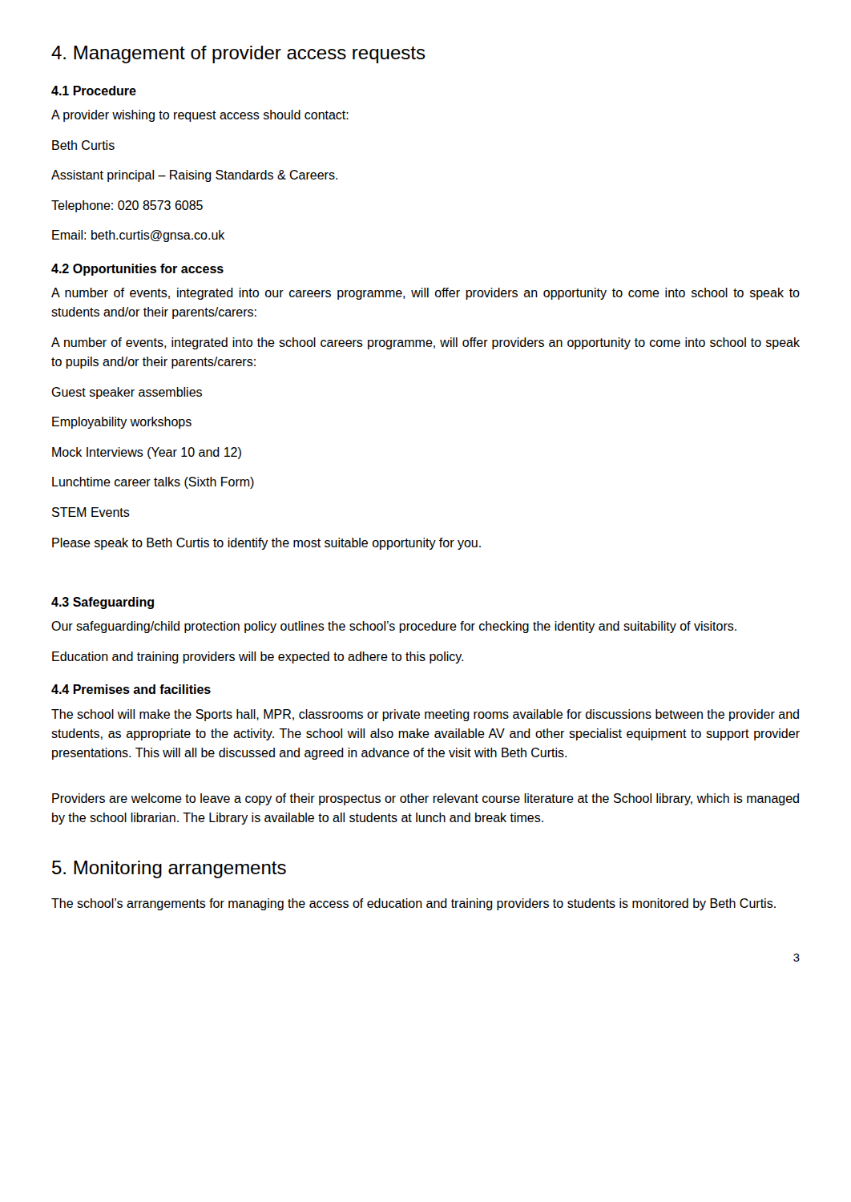4. Management of provider access requests
4.1 Procedure
A provider wishing to request access should contact:
Beth Curtis
Assistant principal – Raising Standards & Careers.
Telephone: 020 8573 6085
Email: beth.curtis@gnsa.co.uk
4.2 Opportunities for access
A number of events, integrated into our careers programme, will offer providers an opportunity to come into school to speak to students and/or their parents/carers:
A number of events, integrated into the school careers programme, will offer providers an opportunity to come into school to speak to pupils and/or their parents/carers:
Guest speaker assemblies
Employability workshops
Mock Interviews (Year 10 and 12)
Lunchtime career talks (Sixth Form)
STEM Events
Please speak to Beth Curtis to identify the most suitable opportunity for you.
4.3 Safeguarding
Our safeguarding/child protection policy outlines the school’s procedure for checking the identity and suitability of visitors.
Education and training providers will be expected to adhere to this policy.
4.4 Premises and facilities
The school will make the Sports hall, MPR, classrooms or private meeting rooms available for discussions between the provider and students, as appropriate to the activity. The school will also make available AV and other specialist equipment to support provider presentations. This will all be discussed and agreed in advance of the visit with Beth Curtis.
Providers are welcome to leave a copy of their prospectus or other relevant course literature at the School library, which is managed by the school librarian. The Library is available to all students at lunch and break times.
5. Monitoring arrangements
The school’s arrangements for managing the access of education and training providers to students is monitored by Beth Curtis.
3